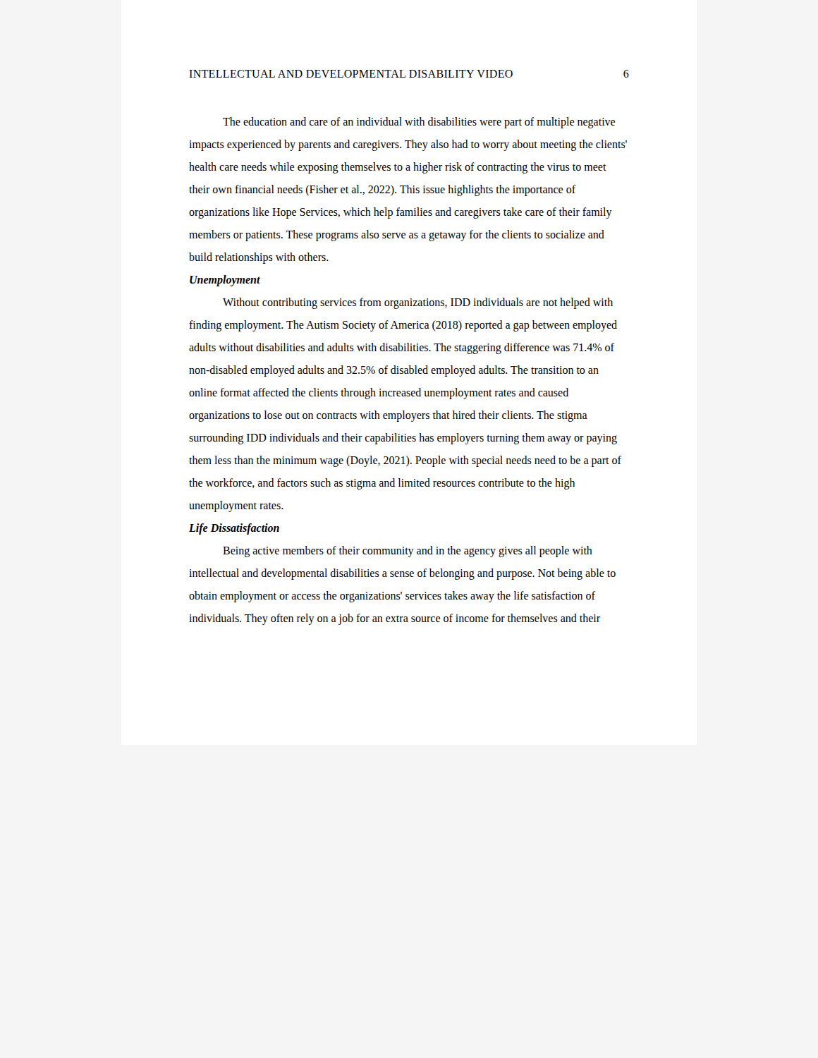Intellectual and Developmental Disability Video 6
The education and care of an individual with disabilities were part of multiple negative impacts experienced by parents and caregivers. They also had to worry about meeting the clients' health care needs while exposing themselves to a higher risk of contracting the virus to meet their own financial needs (Fisher et al., 2022). This issue highlights the importance of organizations like Hope Services, which help families and caregivers take care of their family members or patients. These programs also serve as a getaway for the clients to socialize and build relationships with others.
Unemployment
Without contributing services from organizations, IDD individuals are not helped with finding employment. The Autism Society of America (2018) reported a gap between employed adults without disabilities and adults with disabilities. The staggering difference was 71.4% of non-disabled employed adults and 32.5% of disabled employed adults. The transition to an online format affected the clients through increased unemployment rates and caused organizations to lose out on contracts with employers that hired their clients. The stigma surrounding IDD individuals and their capabilities has employers turning them away or paying them less than the minimum wage (Doyle, 2021). People with special needs need to be a part of the workforce, and factors such as stigma and limited resources contribute to the high unemployment rates.
Life Dissatisfaction
Being active members of their community and in the agency gives all people with intellectual and developmental disabilities a sense of belonging and purpose. Not being able to obtain employment or access the organizations' services takes away the life satisfaction of individuals. They often rely on a job for an extra source of income for themselves and their